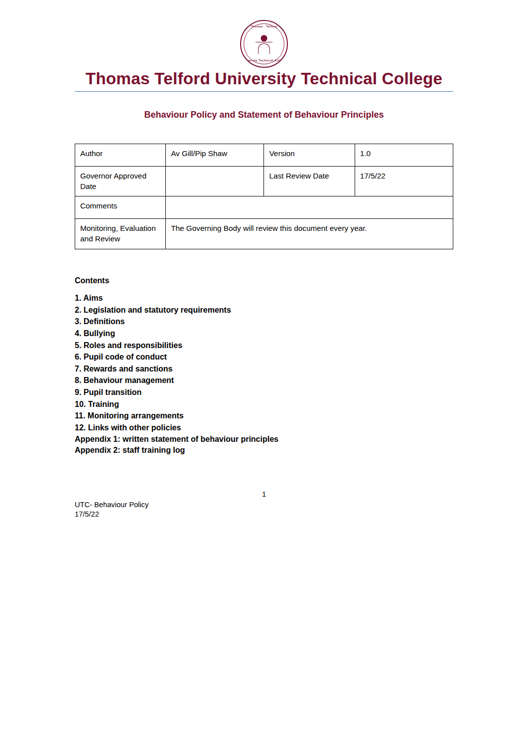Thomas Telford
University Technical College
Thomas Telford University Technical College
Behaviour Policy and Statement of Behaviour Principles
| Author | Av Gill/Pip Shaw | Version | 1.0 |
| Governor Approved Date | | Last Review Date | 17/5/22 |
| Comments | |
| Monitoring, Evaluation and Review | The Governing Body will review this document every year. |
Contents
1. Aims
2. Legislation and statutory requirements
3. Definitions
4. Bullying
5. Roles and responsibilities
6. Pupil code of conduct
7. Rewards and sanctions
8. Behaviour management
9. Pupil transition
10. Training
11. Monitoring arrangements
12. Links with other policies
Appendix 1: written statement of behaviour principles
Appendix 2: staff training log
1
UTC- Behaviour Policy
17/5/22